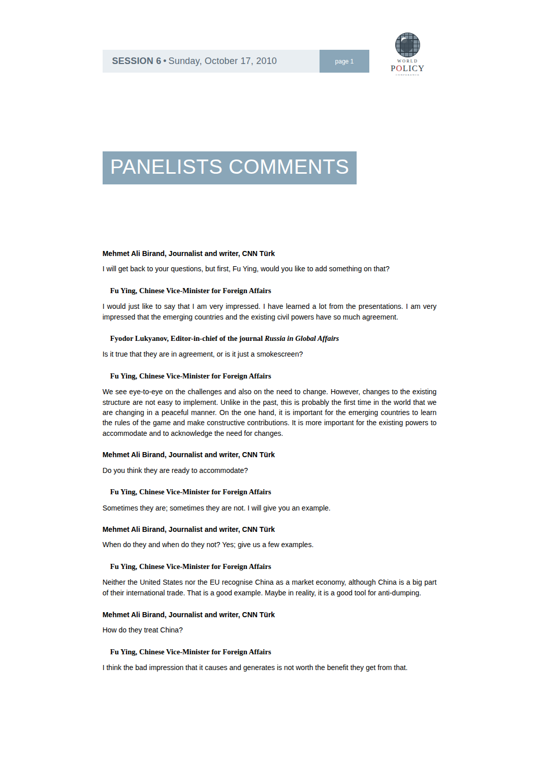SESSION 6•Sunday, October 17, 2010
page 1
World
POLICY
Conference
PANELISTS COMMENTS
Mehmet Ali Birand, Journalist and writer, CNN Türk
I will get back to your questions, but first, Fu Ying, would you like to add something on that?
Fu Ying, Chinese Vice-Minister for Foreign Affairs
I would just like to say that I am very impressed. I have learned a lot from the presentations. I am very impressed that the emerging countries and the existing civil powers have so much agreement.
Fyodor Lukyanov, Editor-in-chief of the journal Russia in Global Affairs
Is it true that they are in agreement, or is it just a smokescreen?
Fu Ying, Chinese Vice-Minister for Foreign Affairs
We see eye-to-eye on the challenges and also on the need to change. However, changes to the existing structure are not easy to implement. Unlike in the past, this is probably the first time in the world that we are changing in a peaceful manner. On the one hand, it is important for the emerging countries to learn the rules of the game and make constructive contributions. It is more important for the existing powers to accommodate and to acknowledge the need for changes.
Mehmet Ali Birand, Journalist and writer, CNN Türk
Do you think they are ready to accommodate?
Fu Ying, Chinese Vice-Minister for Foreign Affairs
Sometimes they are; sometimes they are not. I will give you an example.
Mehmet Ali Birand, Journalist and writer, CNN Türk
When do they and when do they not? Yes; give us a few examples.
Fu Ying, Chinese Vice-Minister for Foreign Affairs
Neither the United States nor the EU recognise China as a market economy, although China is a big part of their international trade. That is a good example. Maybe in reality, it is a good tool for anti-dumping.
Mehmet Ali Birand, Journalist and writer, CNN Türk
How do they treat China?
Fu Ying, Chinese Vice-Minister for Foreign Affairs
I think the bad impression that it causes and generates is not worth the benefit they get from that.